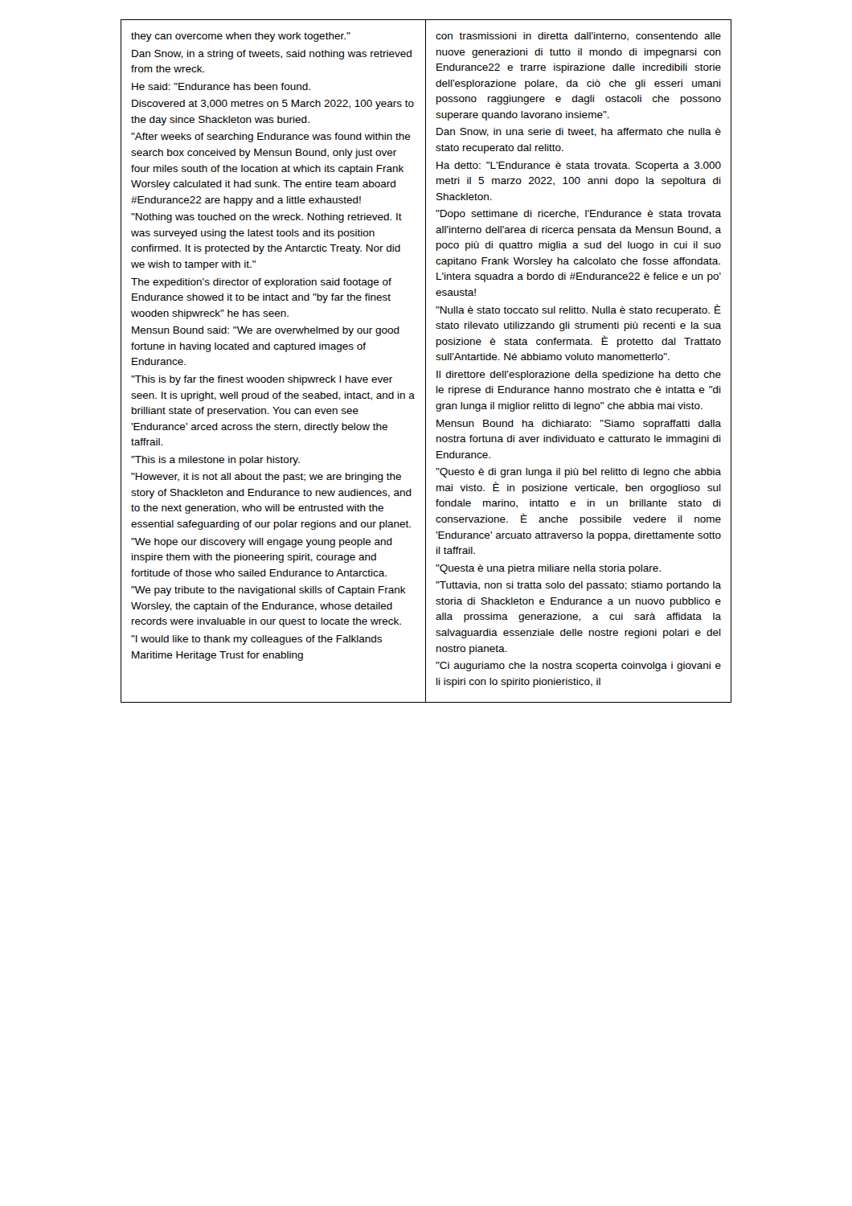they can overcome when they work together."
Dan Snow, in a string of tweets, said nothing was retrieved from the wreck.
He said: "Endurance has been found.
Discovered at 3,000 metres on 5 March 2022, 100 years to the day since Shackleton was buried.
"After weeks of searching Endurance was found within the search box conceived by Mensun Bound, only just over four miles south of the location at which its captain Frank Worsley calculated it had sunk. The entire team aboard #Endurance22 are happy and a little exhausted!
"Nothing was touched on the wreck. Nothing retrieved. It was surveyed using the latest tools and its position confirmed. It is protected by the Antarctic Treaty. Nor did we wish to tamper with it."
The expedition's director of exploration said footage of Endurance showed it to be intact and "by far the finest wooden shipwreck" he has seen.
Mensun Bound said: "We are overwhelmed by our good fortune in having located and captured images of Endurance.
"This is by far the finest wooden shipwreck I have ever seen. It is upright, well proud of the seabed, intact, and in a brilliant state of preservation. You can even see 'Endurance' arced across the stern, directly below the taffrail.
"This is a milestone in polar history.
"However, it is not all about the past; we are bringing the story of Shackleton and Endurance to new audiences, and to the next generation, who will be entrusted with the essential safeguarding of our polar regions and our planet.
"We hope our discovery will engage young people and inspire them with the pioneering spirit, courage and fortitude of those who sailed Endurance to Antarctica.
"We pay tribute to the navigational skills of Captain Frank Worsley, the captain of the Endurance, whose detailed records were invaluable in our quest to locate the wreck.
"I would like to thank my colleagues of the Falklands Maritime Heritage Trust for enabling
con trasmissioni in diretta dall'interno, consentendo alle nuove generazioni di tutto il mondo di impegnarsi con Endurance22 e trarre ispirazione dalle incredibili storie dell'esplorazione polare, da ciò che gli esseri umani possono raggiungere e dagli ostacoli che possono superare quando lavorano insieme".
Dan Snow, in una serie di tweet, ha affermato che nulla è stato recuperato dal relitto.
Ha detto: "L'Endurance è stata trovata. Scoperta a 3.000 metri il 5 marzo 2022, 100 anni dopo la sepoltura di Shackleton.
"Dopo settimane di ricerche, l'Endurance è stata trovata all'interno dell'area di ricerca pensata da Mensun Bound, a poco più di quattro miglia a sud del luogo in cui il suo capitano Frank Worsley ha calcolato che fosse affondata. L'intera squadra a bordo di #Endurance22 è felice e un po' esausta!
"Nulla è stato toccato sul relitto. Nulla è stato recuperato. È stato rilevato utilizzando gli strumenti più recenti e la sua posizione è stata confermata. È protetto dal Trattato sull'Antartide. Né abbiamo voluto manometterlo".
Il direttore dell'esplorazione della spedizione ha detto che le riprese di Endurance hanno mostrato che è intatta e "di gran lunga il miglior relitto di legno" che abbia mai visto.
Mensun Bound ha dichiarato: "Siamo sopraffatti dalla nostra fortuna di aver individuato e catturato le immagini di Endurance.
"Questo è di gran lunga il più bel relitto di legno che abbia mai visto. È in posizione verticale, ben orgoglioso sul fondale marino, intatto e in un brillante stato di conservazione. È anche possibile vedere il nome 'Endurance' arcuato attraverso la poppa, direttamente sotto il taffrail.
"Questa è una pietra miliare nella storia polare.
"Tuttavia, non si tratta solo del passato; stiamo portando la storia di Shackleton e Endurance a un nuovo pubblico e alla prossima generazione, a cui sarà affidata la salvaguardia essenziale delle nostre regioni polari e del nostro pianeta.
"Ci auguriamo che la nostra scoperta coinvolga i giovani e li ispiri con lo spirito pionieristico, il